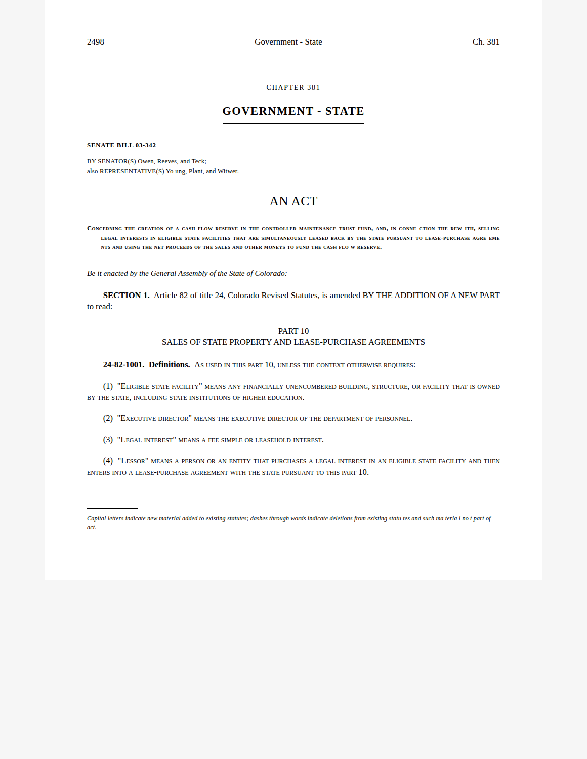2498 Government - State Ch. 381
CHAPTER 381
GOVERNMENT - STATE
SENATE BILL 03-342
BY SENATOR(S) Owen, Reeves, and Teck;
also REPRESENTATIVE(S) Yo ung, Plant, and Witwer.
AN ACT
Concerning the creation of a cash flow reserve in the controlled maintenance trust fund, and, in conne ction the rew ith, selling legal interests in eligible state facilities that are simultaneously leased back by the state pursuant to lease-purchase agre eme nts and using the net proceeds of the sales and other moneys to fund the cash flo w reserve.
Be it enacted by the General Assembly of the State of Colorado:
SECTION 1. Article 82 of title 24, Colorado Revised Statutes, is amended BY THE ADDITION OF A NEW PART to read:
PART 10 SALES OF STATE PROPERTY AND LEASE-PURCHASE AGREEMENTS
24-82-1001. Definitions. As used in this part 10, unless the context otherwise requires:
(1) "Eligible state facility" means any financially unencumbered building, structure, or facility that is owned by the state, including state institutions of higher education.
(2) "Executive director" means the executive director of the department of personnel.
(3) "Legal interest" means a fee simple or leasehold interest.
(4) "Lessor" means a person or an entity that purchases a legal interest in an eligible state facility and then enters into a lease-purchase agreement with the state pursuant to this part 10.
Capital letters indicate new material added to existing statutes; dashes through words indicate deletions from existing statu tes and such ma teria l no t part of act.